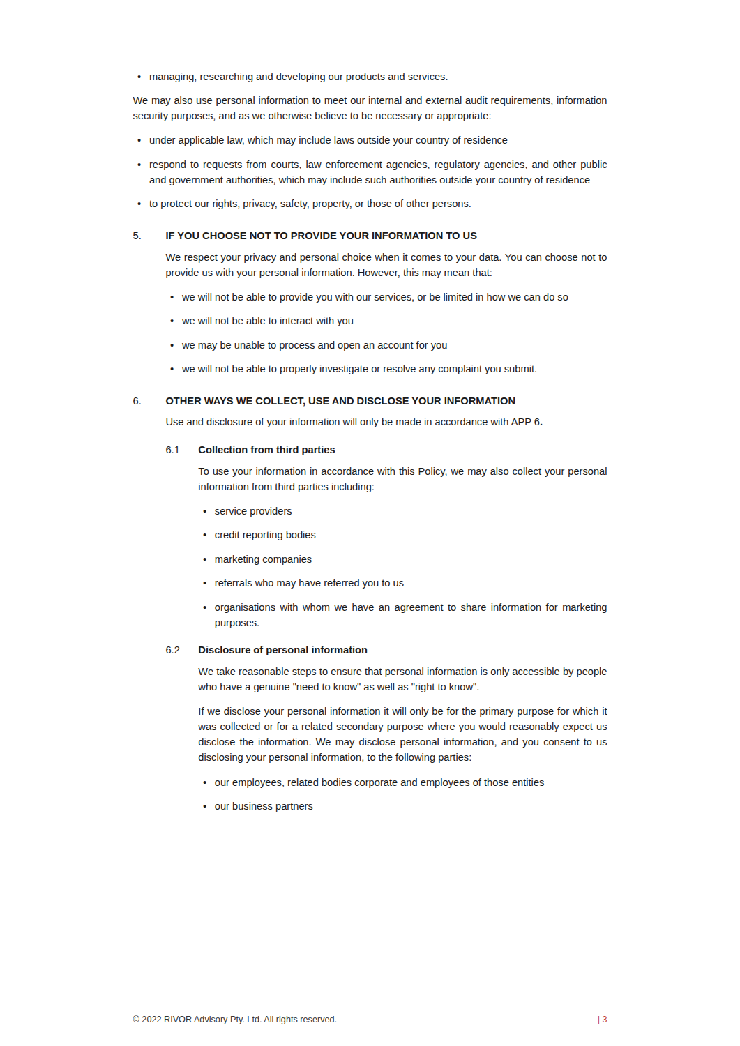managing, researching and developing our products and services.
We may also use personal information to meet our internal and external audit requirements, information security purposes, and as we otherwise believe to be necessary or appropriate:
under applicable law, which may include laws outside your country of residence
respond to requests from courts, law enforcement agencies, regulatory agencies, and other public and government authorities, which may include such authorities outside your country of residence
to protect our rights, privacy, safety, property, or those of other persons.
5.
If you choose not to provide your information to us
We respect your privacy and personal choice when it comes to your data. You can choose not to provide us with your personal information. However, this may mean that:
we will not be able to provide you with our services, or be limited in how we can do so
we will not be able to interact with you
we may be unable to process and open an account for you
we will not be able to properly investigate or resolve any complaint you submit.
6.
Other ways we collect, use and disclose your information
Use and disclosure of your information will only be made in accordance with APP 6.
6.1
Collection from third parties
To use your information in accordance with this Policy, we may also collect your personal information from third parties including:
service providers
credit reporting bodies
marketing companies
referrals who may have referred you to us
organisations with whom we have an agreement to share information for marketing purposes.
6.2
Disclosure of personal information
We take reasonable steps to ensure that personal information is only accessible by people who have a genuine "need to know" as well as "right to know".
If we disclose your personal information it will only be for the primary purpose for which it was collected or for a related secondary purpose where you would reasonably expect us disclose the information. We may disclose personal information, and you consent to us disclosing your personal information, to the following parties:
our employees, related bodies corporate and employees of those entities
our business partners
© 2022 RIVOR Advisory Pty. Ltd. All rights reserved.
| 3